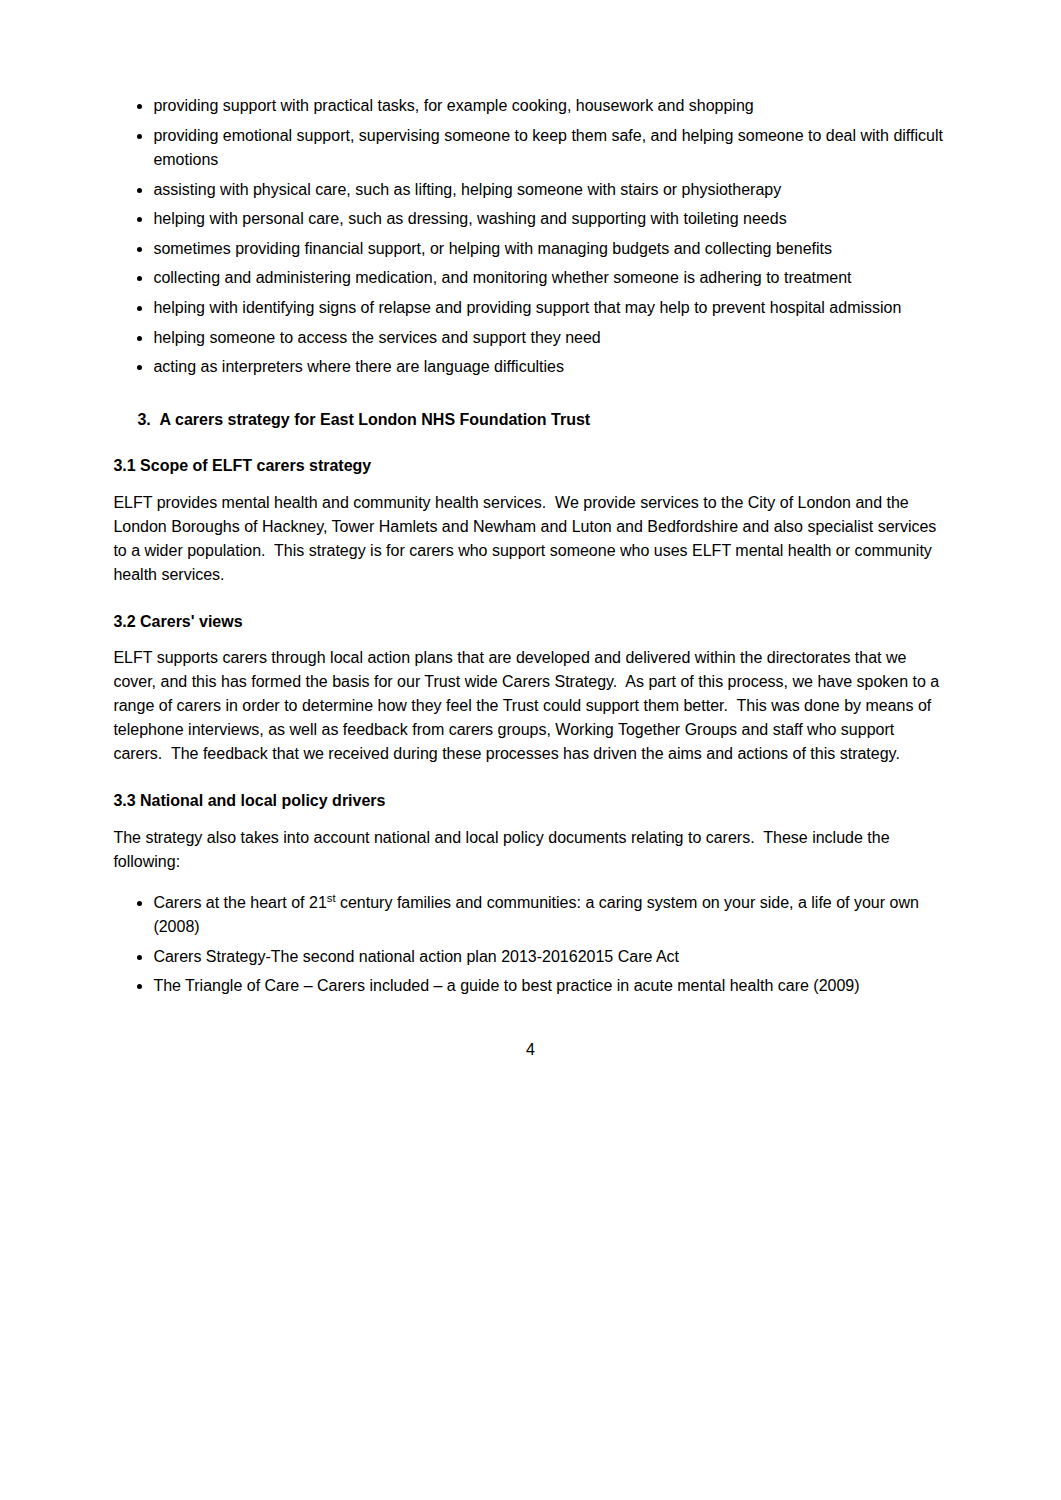providing support with practical tasks, for example cooking, housework and shopping
providing emotional support, supervising someone to keep them safe, and helping someone to deal with difficult emotions
assisting with physical care, such as lifting, helping someone with stairs or physiotherapy
helping with personal care, such as dressing, washing and supporting with toileting needs
sometimes providing financial support, or helping with managing budgets and collecting benefits
collecting and administering medication, and monitoring whether someone is adhering to treatment
helping with identifying signs of relapse and providing support that may help to prevent hospital admission
helping someone to access the services and support they need
acting as interpreters where there are language difficulties
3. A carers strategy for East London NHS Foundation Trust
3.1 Scope of ELFT carers strategy
ELFT provides mental health and community health services. We provide services to the City of London and the London Boroughs of Hackney, Tower Hamlets and Newham and Luton and Bedfordshire and also specialist services to a wider population. This strategy is for carers who support someone who uses ELFT mental health or community health services.
3.2 Carers' views
ELFT supports carers through local action plans that are developed and delivered within the directorates that we cover, and this has formed the basis for our Trust wide Carers Strategy. As part of this process, we have spoken to a range of carers in order to determine how they feel the Trust could support them better. This was done by means of telephone interviews, as well as feedback from carers groups, Working Together Groups and staff who support carers. The feedback that we received during these processes has driven the aims and actions of this strategy.
3.3 National and local policy drivers
The strategy also takes into account national and local policy documents relating to carers. These include the following:
Carers at the heart of 21st century families and communities: a caring system on your side, a life of your own (2008)
Carers Strategy-The second national action plan 2013-20162015 Care Act
The Triangle of Care – Carers included – a guide to best practice in acute mental health care (2009)
4